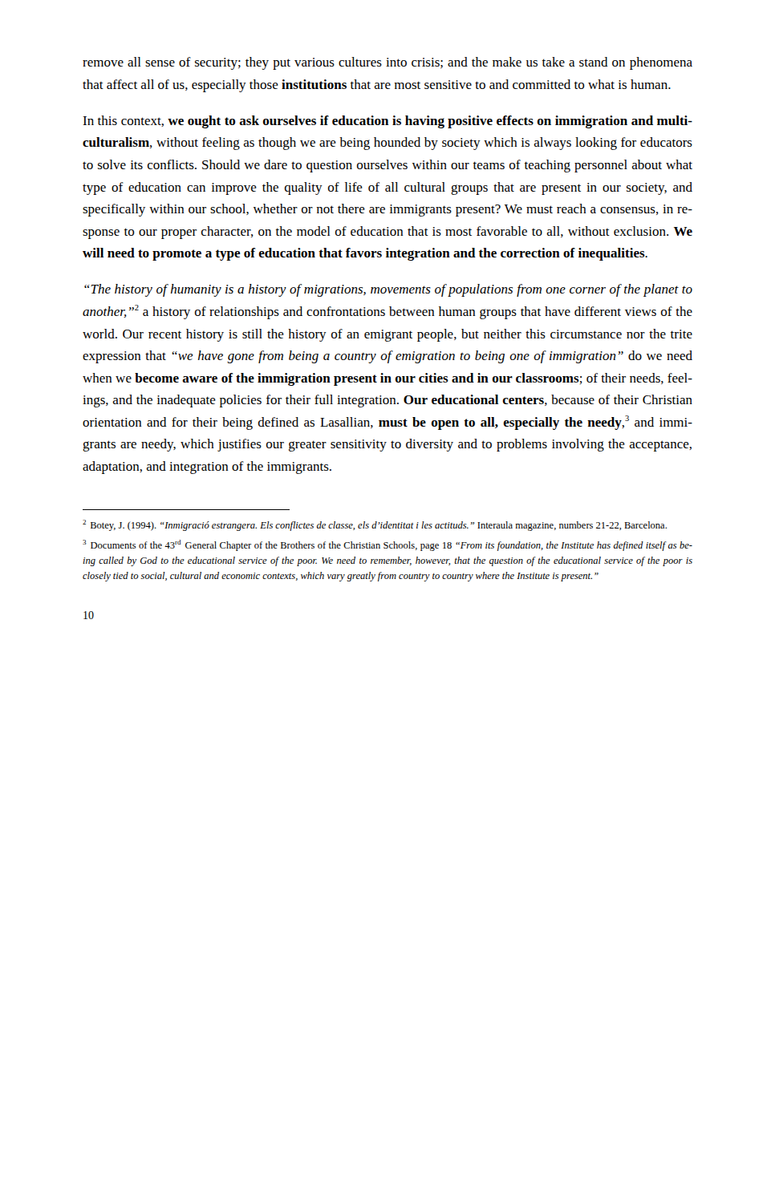remove all sense of security; they put various cultures into crisis; and the make us take a stand on phenomena that affect all of us, especially those institutions that are most sensitive to and committed to what is human.
In this context, we ought to ask ourselves if education is having positive effects on immigration and multiculturalism, without feeling as though we are being hounded by society which is always looking for educators to solve its conflicts. Should we dare to question ourselves within our teams of teaching personnel about what type of education can improve the quality of life of all cultural groups that are present in our society, and specifically within our school, whether or not there are immigrants present? We must reach a consensus, in response to our proper character, on the model of education that is most favorable to all, without exclusion. We will need to promote a type of education that favors integration and the correction of inequalities.
“The history of humanity is a history of migrations, movements of populations from one corner of the planet to another,”2 a history of relationships and confrontations between human groups that have different views of the world. Our recent history is still the history of an emigrant people, but neither this circumstance nor the trite expression that “we have gone from being a country of emigration to being one of immigration” do we need when we become aware of the immigration present in our cities and in our classrooms; of their needs, feelings, and the inadequate policies for their full integration. Our educational centers, because of their Christian orientation and for their being defined as Lasallian, must be open to all, especially the needy,3 and immigrants are needy, which justifies our greater sensitivity to diversity and to problems involving the acceptance, adaptation, and integration of the immigrants.
2 Botey, J. (1994). “Inmigració estrangera. Els conflictes de classe, els d’identitat i les actituds.” Interaula magazine, numbers 21-22, Barcelona.
3 Documents of the 43rd General Chapter of the Brothers of the Christian Schools, page 18 “From its foundation, the Institute has defined itself as being called by God to the educational service of the poor. We need to remember, however, that the question of the educational service of the poor is closely tied to social, cultural and economic contexts, which vary greatly from country to country where the Institute is present.”
10